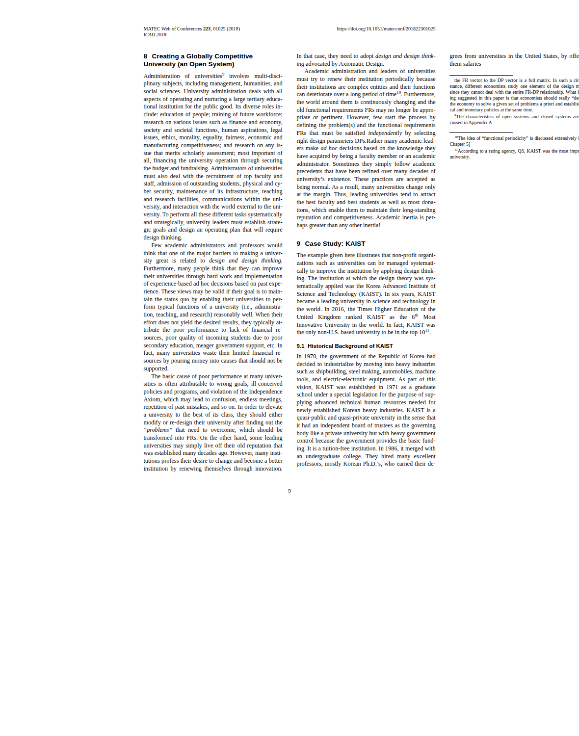MATEC Web of Conferences 223, 01025 (2018)
ICAD 2018
https://doi.org/10.1051/matecconf/201822301025
8 Creating a Globally Competitive University (an Open System)
Administration of universities9 involves multi-disciplinary subjects, including management, humanities, and social sciences. University administration deals with all aspects of operating and nurturing a large tertiary educational institution for the public good. Its diverse roles include: education of people; training of future workforce; research on various issues such as finance and economy, society and societal functions, human aspirations, legal issues, ethics, morality, equality, fairness, economic and manufacturing competitiveness; and research on any issue that merits scholarly assessment; most important of all, financing the university operation through securing the budget and fundraising. Administrators of universities must also deal with the recruitment of top faculty and staff, admission of outstanding students, physical and cyber security, maintenance of its infrastructure, teaching and research facilities, communications within the university, and interaction with the world external to the university. To perform all these different tasks systematically and strategically, university leaders must establish strategic goals and design an operating plan that will require design thinking.
Few academic administrators and professors would think that one of the major barriers to making a university great is related to design and design thinking. Furthermore, many people think that they can improve their universities through hard work and implementation of experience-based ad hoc decisions based on past experience. These views may be valid if their goal is to maintain the status quo by enabling their universities to perform typical functions of a university (i.e., administration, teaching, and research) reasonably well. When their effort does not yield the desired results, they typically attribute the poor performance to lack of financial resources, poor quality of incoming students due to poor secondary education, meager government support, etc. In fact, many universities waste their limited financial resources by pouring money into causes that should not be supported.
The basic cause of poor performance at many universities is often attributable to wrong goals, ill-conceived policies and programs, and violation of the Independence Axiom, which may lead to confusion, endless meetings, repetition of past mistakes, and so on. In order to elevate a university to the best of its class, they should either modify or re-design their university after finding out the “problems” that need to overcome, which should be transformed into FRs. On the other hand, some leading universities may simply live off their old reputation that was established many decades ago. However, many institutions profess their desire to change and become a better institution by renewing themselves through innovation. In that case, they need to adopt design and design thinking advocated by Axiomatic Design.
Academic administration and leaders of universities must try to renew their institution periodically because their institutions are complex entities and their functions can deteriorate over a long period of time10. Furthermore, the world around them is continuously changing and the old functional requirements FRs may no longer be appropriate or pertinent. However, few start the process by defining the problem(s) and the functional requirements FRs that must be satisfied independently by selecting right design parameters DPs.Rather many academic leaders make ad hoc decisions based on the knowledge they have acquired by being a faculty member or an academic administrator. Sometimes they simply follow academic precedents that have been refined over many decades of university’s existence. These practices are accepted as being normal. As a result, many universities change only at the margin. Thus, leading universities tend to attract the best faculty and best students as well as most donations, which enable them to maintain their long-standing reputation and competitiveness. Academic inertia is perhaps greater than any other inertia!
9 Case Study: KAIST
The example given here illustrates that non-profit organizations such as universities can be managed systematically to improve the institution by applying design thinking. The institution at which the design theory was systematically applied was the Korea Advanced Institute of Science and Technology (KAIST). In six years, KAIST became a leading university in science and technology in the world. In 2016, the Times Higher Education of the United Kingdom ranked KAIST as the 6th Most Innovative University in the world. In fact, KAIST was the only non-U.S. based university to be in the top 1011.
9.1 Historical Background of KAIST
In 1970, the government of the Republic of Korea had decided to industrialize by moving into heavy industries such as shipbuilding, steel making, automobiles, machine tools, and electric-electronic equipment. As part of this vision, KAIST was established in 1971 as a graduate school under a special legislation for the purpose of supplying advanced technical human resources needed for newly established Korean heavy industries. KAIST is a quasi-public and quasi-private university in the sense that it had an independent board of trustees as the governing body like a private university but with heavy government control because the government provides the basic funding. It is a tuition-free institution. In 1986, it merged with an undergraduate college. They hired many excellent professors, mostly Korean Ph.D.’s, who earned their degrees from universities in the United States, by offering them salaries
the FR vector to the DP vector is a full matrix. In such a circumstance, different economists study one element of the design matrix since they cannot deal with the entire FR-DP relationship. What is being suggested in this paper is that economists should really “design” the economy to solve a given set of problems a priori and establish fiscal and monetary policies at the same time.
9The characteristics of open systems and closed systems are discussed in Appendix A
10The idea of “functional periodicity” is discussed extensively in [4, Chapter 5]
11According to a rating agency, QS, KAIST was the most improved university.
9